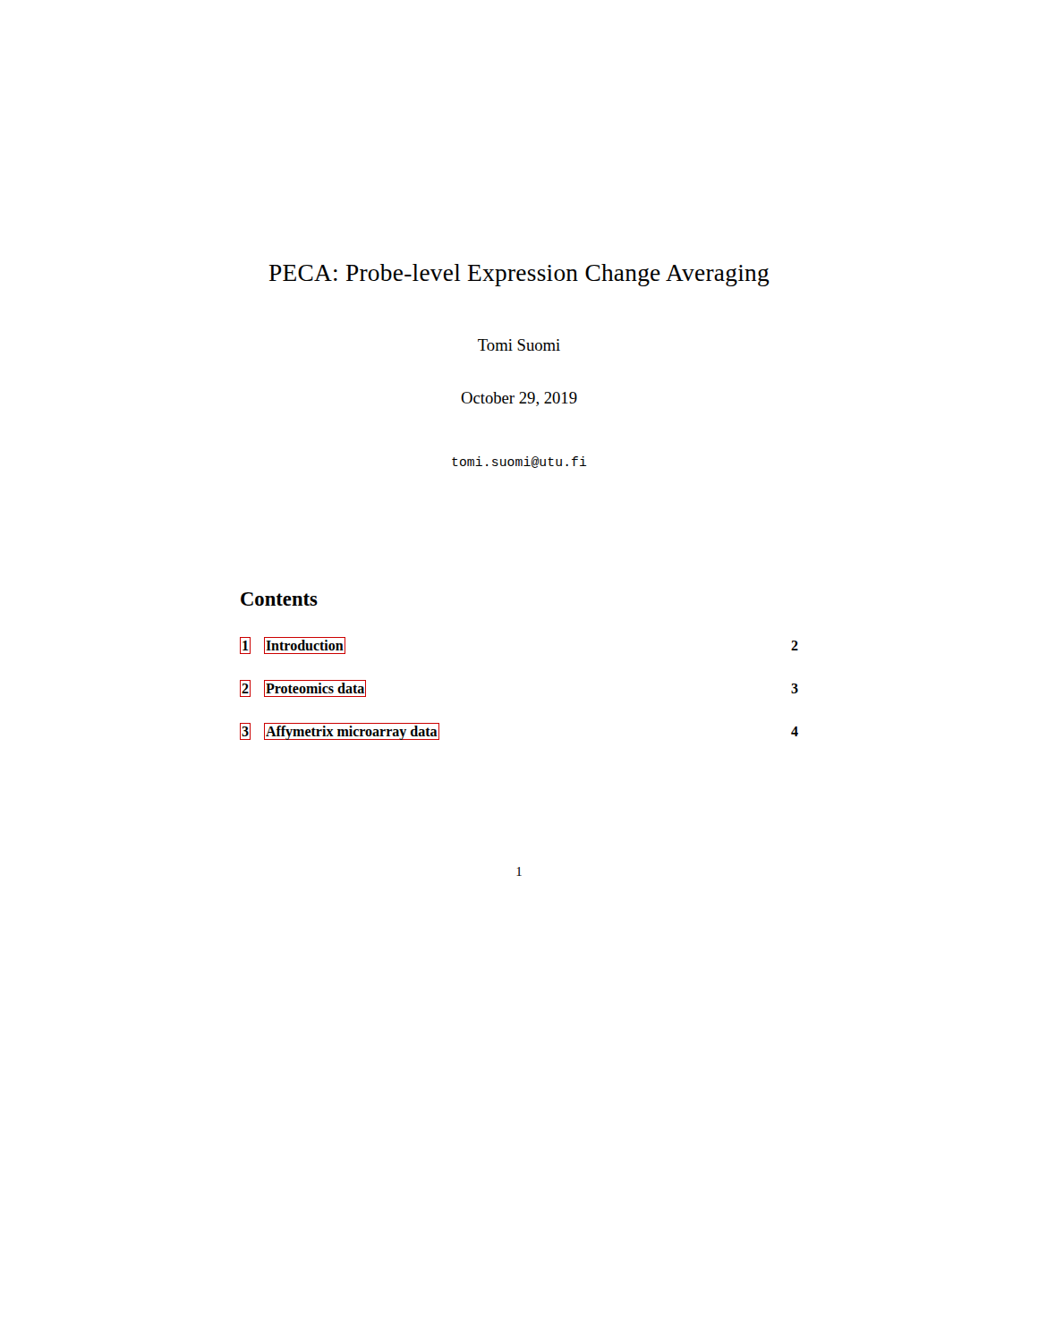PECA: Probe-level Expression Change Averaging
Tomi Suomi
October 29, 2019
tomi.suomi@utu.fi
Contents
1 Introduction 2
2 Proteomics data 3
3 Affymetrix microarray data 4
1